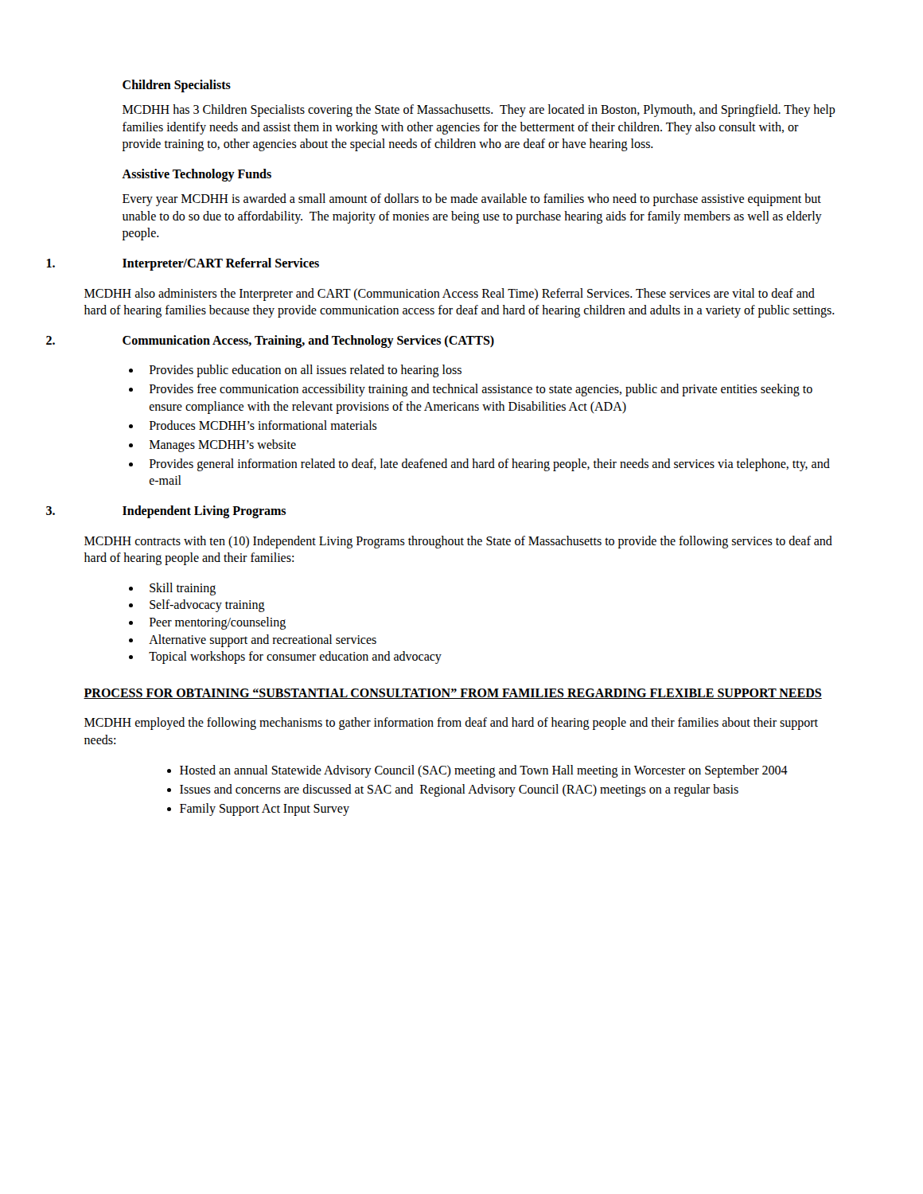Children Specialists
MCDHH has 3 Children Specialists covering the State of Massachusetts. They are located in Boston, Plymouth, and Springfield. They help families identify needs and assist them in working with other agencies for the betterment of their children. They also consult with, or provide training to, other agencies about the special needs of children who are deaf or have hearing loss.
Assistive Technology Funds
Every year MCDHH is awarded a small amount of dollars to be made available to families who need to purchase assistive equipment but unable to do so due to affordability. The majority of monies are being use to purchase hearing aids for family members as well as elderly people.
Interpreter/CART Referral Services
MCDHH also administers the Interpreter and CART (Communication Access Real Time) Referral Services. These services are vital to deaf and hard of hearing families because they provide communication access for deaf and hard of hearing children and adults in a variety of public settings.
Communication Access, Training, and Technology Services (CATTS)
Provides public education on all issues related to hearing loss
Provides free communication accessibility training and technical assistance to state agencies, public and private entities seeking to ensure compliance with the relevant provisions of the Americans with Disabilities Act (ADA)
Produces MCDHH’s informational materials
Manages MCDHH’s website
Provides general information related to deaf, late deafened and hard of hearing people, their needs and services via telephone, tty, and e-mail
Independent Living Programs
MCDHH contracts with ten (10) Independent Living Programs throughout the State of Massachusetts to provide the following services to deaf and hard of hearing people and their families:
Skill training
Self-advocacy training
Peer mentoring/counseling
Alternative support and recreational services
Topical workshops for consumer education and advocacy
PROCESS FOR OBTAINING “SUBSTANTIAL CONSULTATION” FROM FAMILIES REGARDING FLEXIBLE SUPPORT NEEDS
MCDHH employed the following mechanisms to gather information from deaf and hard of hearing people and their families about their support needs:
Hosted an annual Statewide Advisory Council (SAC) meeting and Town Hall meeting in Worcester on September 2004
Issues and concerns are discussed at SAC and Regional Advisory Council (RAC) meetings on a regular basis
Family Support Act Input Survey